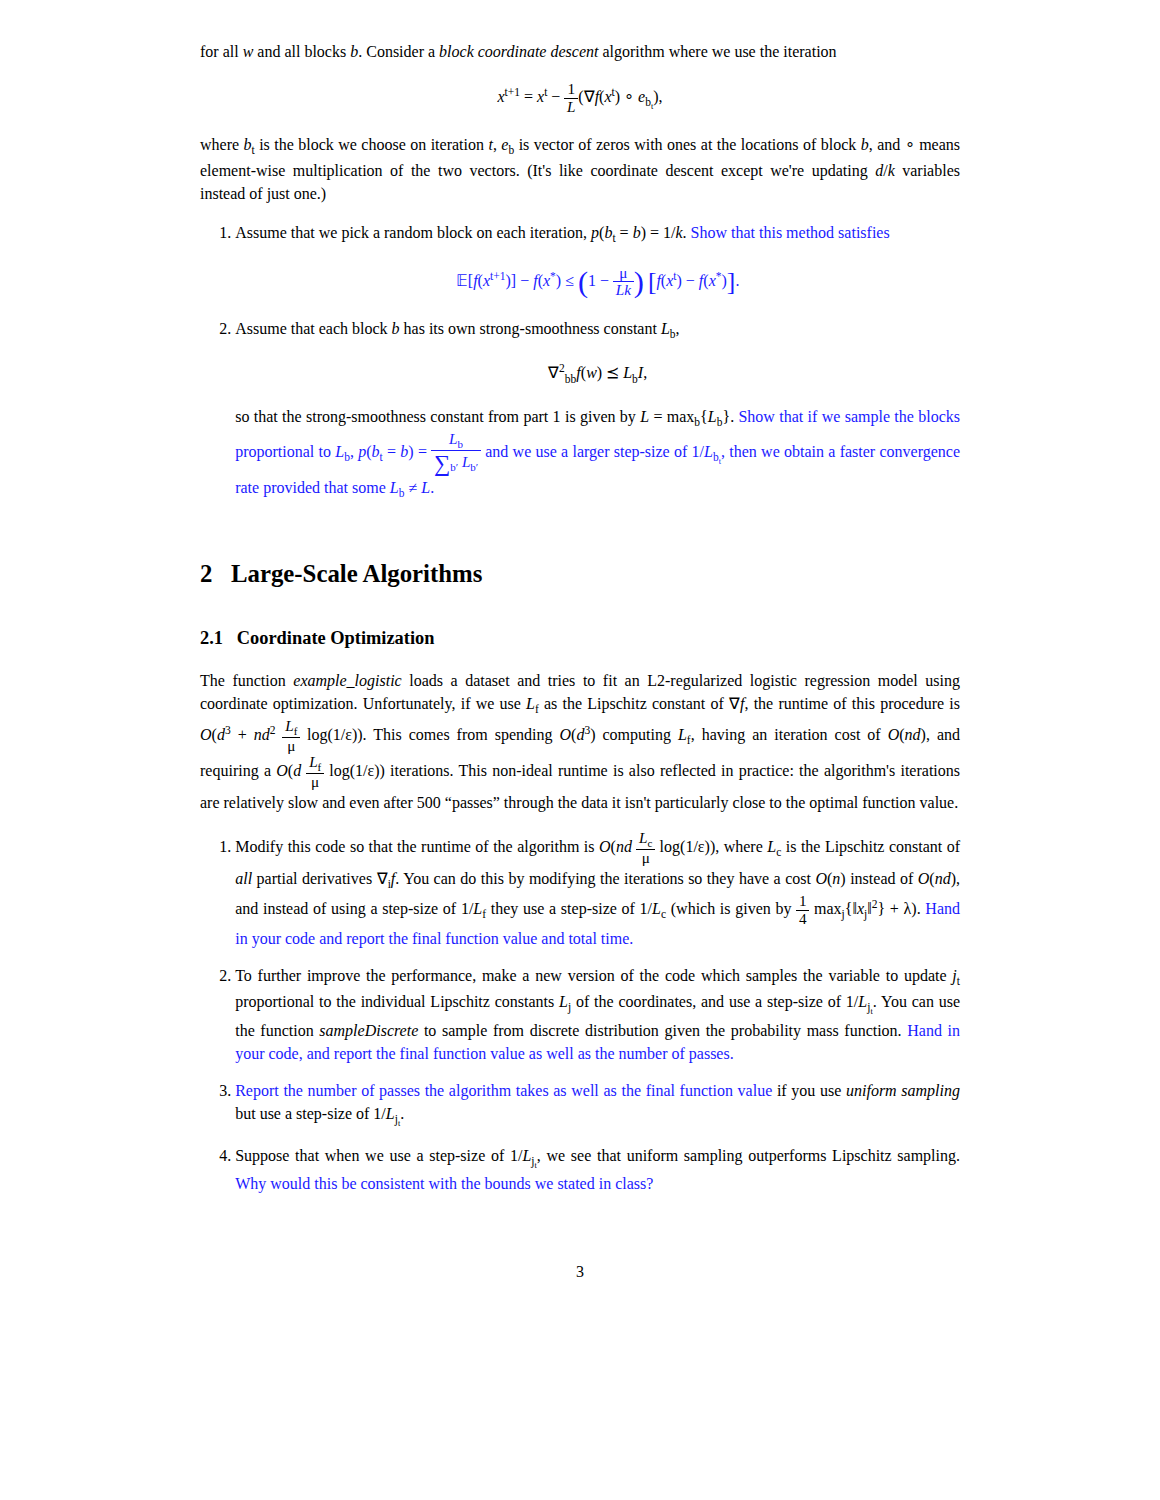for all w and all blocks b. Consider a block coordinate descent algorithm where we use the iteration
xt+1 = xt − 1 L(∇f(xt) ∘ ebt),
where bt is the block we choose on iteration t, eb is vector of zeros with ones at the locations of block b, and ∘ means element-wise multiplication of the two vectors. (It's like coordinate descent except we're updating d/k variables instead of just one.)
Assume that we pick a random block on each iteration, p(bt = b) = 1/k. Show that this method satisfies
𝔼[f(xt+1)] − f(x*) ≤ (1 − μLk) [f(xt) − f(x*)].
Assume that each block b has its own strong-smoothness constant Lb,
∇2bbf(w) ⪯ LbI,
so that the strong-smoothness constant from part 1 is given by L = maxb{Lb}. Show that if we sample the blocks proportional to Lb, p(bt = b) = Lb∑b′ Lb′ and we use a larger step-size of 1/Lbt, then we obtain a faster convergence rate provided that some Lb ≠ L.
2 Large-Scale Algorithms
2.1 Coordinate Optimization
The function example_logistic loads a dataset and tries to fit an L2-regularized logistic regression model using coordinate optimization. Unfortunately, if we use Lf as the Lipschitz constant of ∇f, the runtime of this procedure is O(d3 + nd2 Lf μ log(1/ε)). This comes from spending O(d3) computing Lf, having an iteration cost of O(nd), and requiring a O(d Lf μ log(1/ε)) iterations. This non-ideal runtime is also reflected in practice: the algorithm's iterations are relatively slow and even after 500 “passes” through the data it isn't particularly close to the optimal function value.
Modify this code so that the runtime of the algorithm is O(nd Lc μ log(1/ε)), where Lc is the Lipschitz constant of all partial derivatives ∇if. You can do this by modifying the iterations so they have a cost O(n) instead of O(nd), and instead of using a step-size of 1/Lf they use a step-size of 1/Lc (which is given by 14 maxj{‖xj‖2} + λ). Hand in your code and report the final function value and total time.
To further improve the performance, make a new version of the code which samples the variable to update jt proportional to the individual Lipschitz constants Lj of the coordinates, and use a step-size of 1/Ljt. You can use the function sampleDiscrete to sample from discrete distribution given the probability mass function. Hand in your code, and report the final function value as well as the number of passes.
Report the number of passes the algorithm takes as well as the final function value if you use uniform sampling but use a step-size of 1/Ljt.
Suppose that when we use a step-size of 1/Ljt, we see that uniform sampling outperforms Lipschitz sampling. Why would this be consistent with the bounds we stated in class?
3